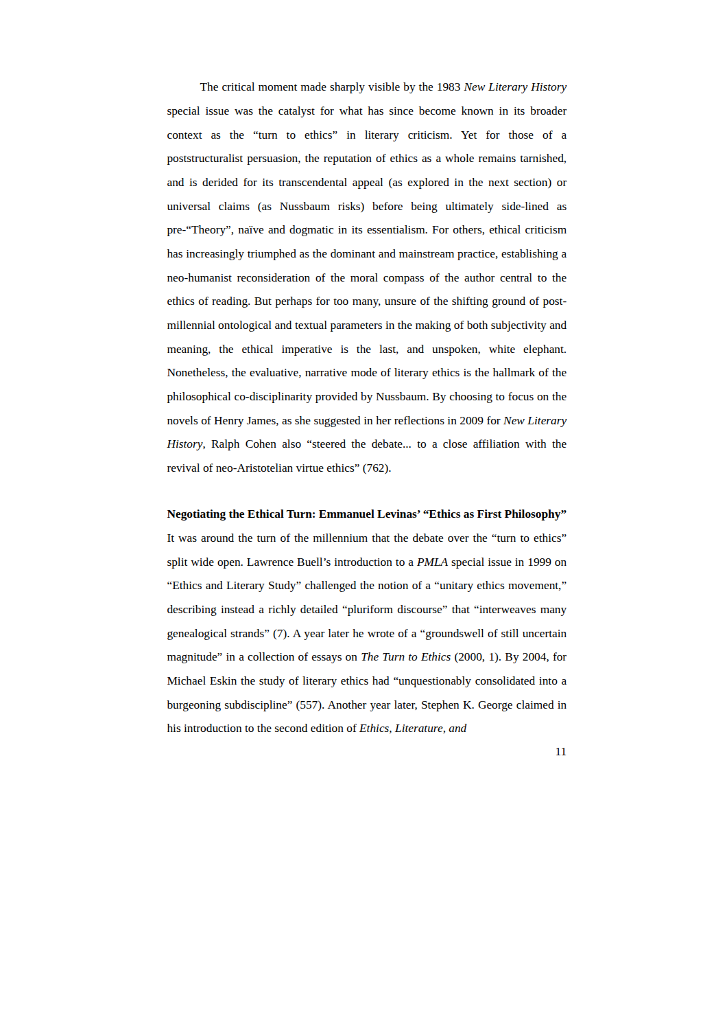The critical moment made sharply visible by the 1983 New Literary History special issue was the catalyst for what has since become known in its broader context as the “turn to ethics” in literary criticism. Yet for those of a poststructuralist persuasion, the reputation of ethics as a whole remains tarnished, and is derided for its transcendental appeal (as explored in the next section) or universal claims (as Nussbaum risks) before being ultimately side-lined as pre-“Theory”, naïve and dogmatic in its essentialism. For others, ethical criticism has increasingly triumphed as the dominant and mainstream practice, establishing a neo-humanist reconsideration of the moral compass of the author central to the ethics of reading. But perhaps for too many, unsure of the shifting ground of post-millennial ontological and textual parameters in the making of both subjectivity and meaning, the ethical imperative is the last, and unspoken, white elephant. Nonetheless, the evaluative, narrative mode of literary ethics is the hallmark of the philosophical co-disciplinarity provided by Nussbaum. By choosing to focus on the novels of Henry James, as she suggested in her reflections in 2009 for New Literary History, Ralph Cohen also “steered the debate... to a close affiliation with the revival of neo-Aristotelian virtue ethics” (762).
Negotiating the Ethical Turn: Emmanuel Levinas’ “Ethics as First Philosophy”
It was around the turn of the millennium that the debate over the “turn to ethics” split wide open. Lawrence Buell’s introduction to a PMLA special issue in 1999 on “Ethics and Literary Study” challenged the notion of a “unitary ethics movement,” describing instead a richly detailed “pluriform discourse” that “interweaves many genealogical strands” (7). A year later he wrote of a “groundswell of still uncertain magnitude” in a collection of essays on The Turn to Ethics (2000, 1). By 2004, for Michael Eskin the study of literary ethics had “unquestionably consolidated into a burgeoning subdiscipline” (557). Another year later, Stephen K. George claimed in his introduction to the second edition of Ethics, Literature, and
11